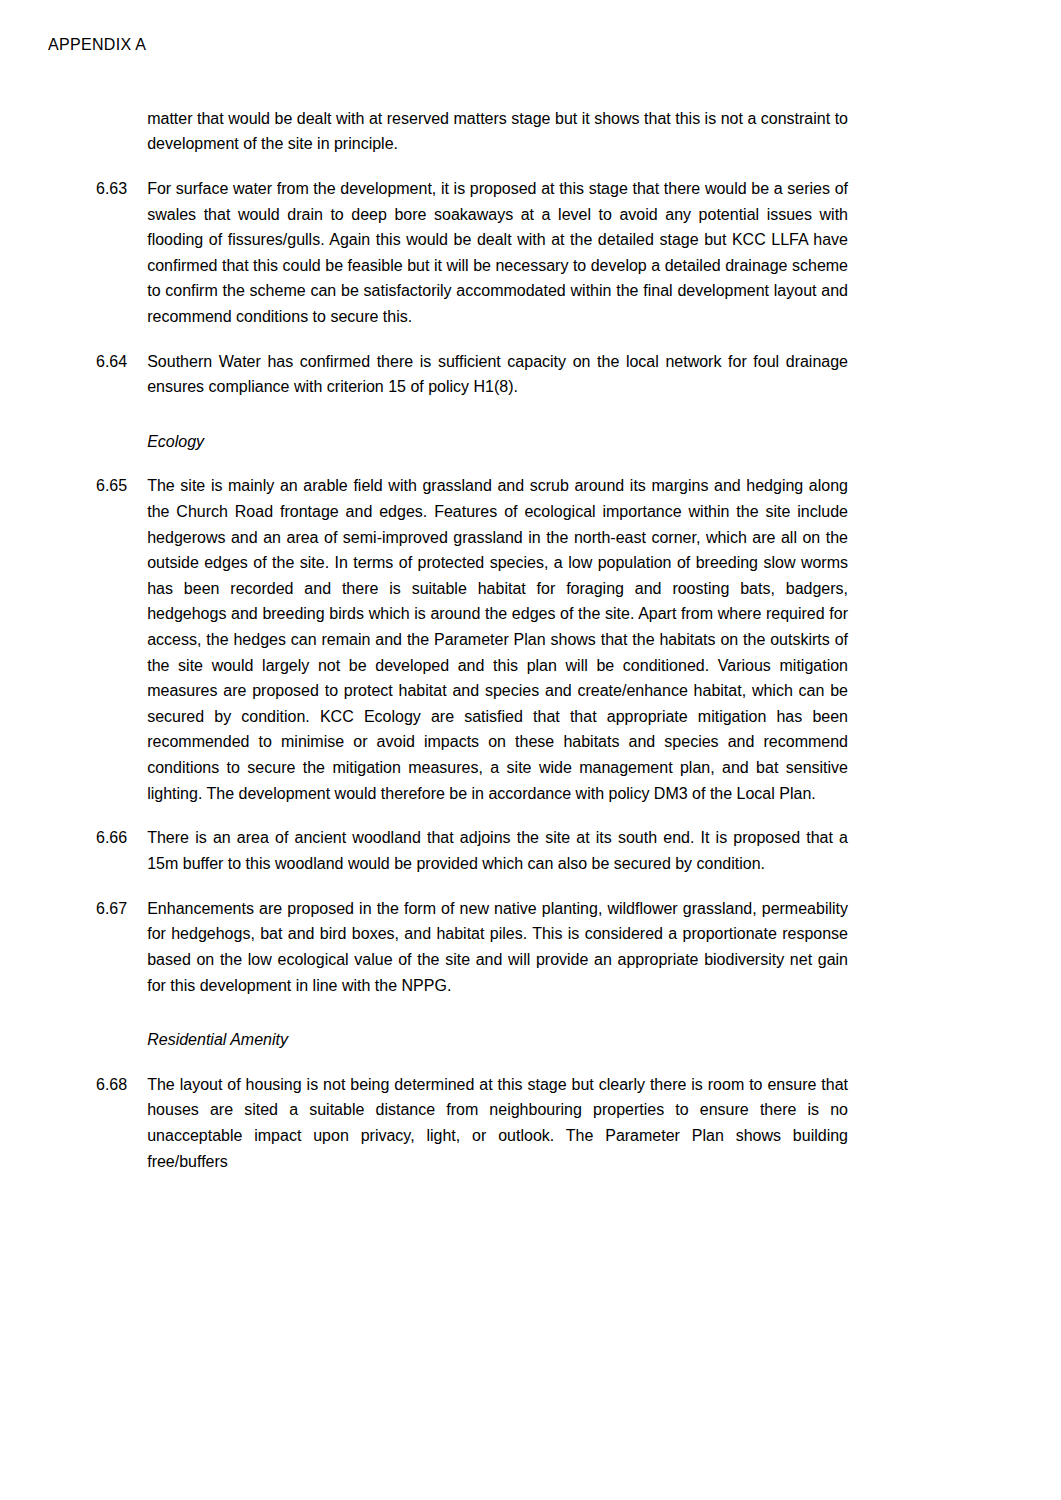APPENDIX A
matter that would be dealt with at reserved matters stage but it shows that this is not a constraint to development of the site in principle.
6.63 For surface water from the development, it is proposed at this stage that there would be a series of swales that would drain to deep bore soakaways at a level to avoid any potential issues with flooding of fissures/gulls. Again this would be dealt with at the detailed stage but KCC LLFA have confirmed that this could be feasible but it will be necessary to develop a detailed drainage scheme to confirm the scheme can be satisfactorily accommodated within the final development layout and recommend conditions to secure this.
6.64 Southern Water has confirmed there is sufficient capacity on the local network for foul drainage ensures compliance with criterion 15 of policy H1(8).
Ecology
6.65 The site is mainly an arable field with grassland and scrub around its margins and hedging along the Church Road frontage and edges. Features of ecological importance within the site include hedgerows and an area of semi-improved grassland in the north-east corner, which are all on the outside edges of the site. In terms of protected species, a low population of breeding slow worms has been recorded and there is suitable habitat for foraging and roosting bats, badgers, hedgehogs and breeding birds which is around the edges of the site. Apart from where required for access, the hedges can remain and the Parameter Plan shows that the habitats on the outskirts of the site would largely not be developed and this plan will be conditioned. Various mitigation measures are proposed to protect habitat and species and create/enhance habitat, which can be secured by condition. KCC Ecology are satisfied that that appropriate mitigation has been recommended to minimise or avoid impacts on these habitats and species and recommend conditions to secure the mitigation measures, a site wide management plan, and bat sensitive lighting. The development would therefore be in accordance with policy DM3 of the Local Plan.
6.66 There is an area of ancient woodland that adjoins the site at its south end. It is proposed that a 15m buffer to this woodland would be provided which can also be secured by condition.
6.67 Enhancements are proposed in the form of new native planting, wildflower grassland, permeability for hedgehogs, bat and bird boxes, and habitat piles. This is considered a proportionate response based on the low ecological value of the site and will provide an appropriate biodiversity net gain for this development in line with the NPPG.
Residential Amenity
6.68 The layout of housing is not being determined at this stage but clearly there is room to ensure that houses are sited a suitable distance from neighbouring properties to ensure there is no unacceptable impact upon privacy, light, or outlook. The Parameter Plan shows building free/buffers